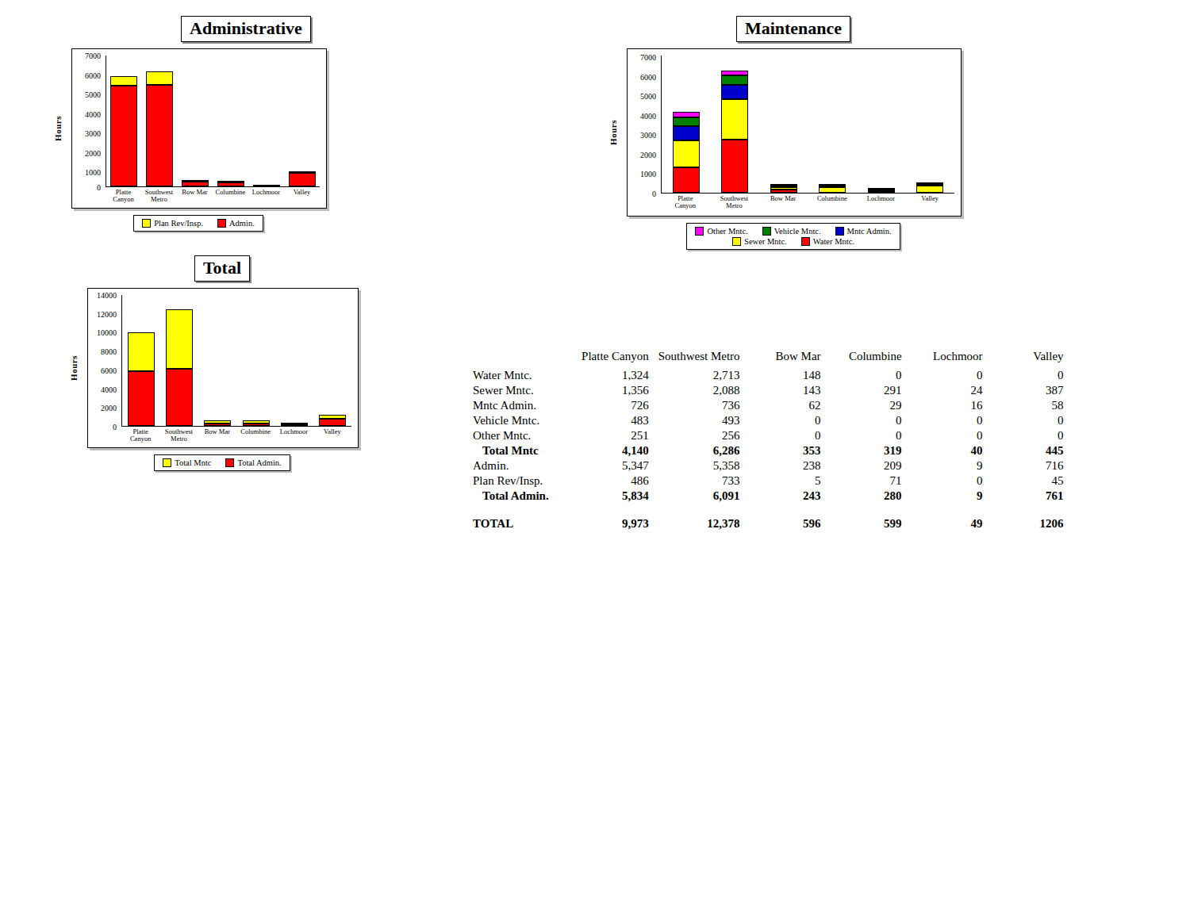Administrative
Hours
7000
6000
5000
4000
3000
2000
1000
0
Platte
Canyon Southwest
Metro Bow Mar Columbine Lochmoor Valley
Plan Rev/Insp. Admin.
Total
Hours
14000
12000
10000
8000
6000
4000
2000
0
Platte
Canyon Southwest
Metro Bow Mar Columbine Lochmoor Valley
Total Mntc Total Admin.
Maintenance
Hours
7000
6000
5000
4000
3000
2000
1000
0
Platte
Canyon Southwest
Metro Bow Mar Columbine Lochmoor Valley
Other Mntc. Vehicle Mntc. Mntc Admin.
Sewer Mntc. Water Mntc.
| | Platte Canyon | Southwest Metro | Bow Mar | Columbine | Lochmoor | Valley |
| --- | --- | --- | --- | --- | --- | --- |
| Water Mntc. | 1,324 | 2,713 | 148 | 0 | 0 | 0 |
| Sewer Mntc. | 1,356 | 2,088 | 143 | 291 | 24 | 387 |
| Mntc Admin. | 726 | 736 | 62 | 29 | 16 | 58 |
| Vehicle Mntc. | 483 | 493 | 0 | 0 | 0 | 0 |
| Other Mntc. | 251 | 256 | 0 | 0 | 0 | 0 |
| Total Mntc | 4,140 | 6,286 | 353 | 319 | 40 | 445 |
| Admin. | 5,347 | 5,358 | 238 | 209 | 9 | 716 |
| Plan Rev/Insp. | 486 | 733 | 5 | 71 | 0 | 45 |
| Total Admin. | 5,834 | 6,091 | 243 | 280 | 9 | 761 |
| TOTAL | 9,973 | 12,378 | 596 | 599 | 49 | 1206 |